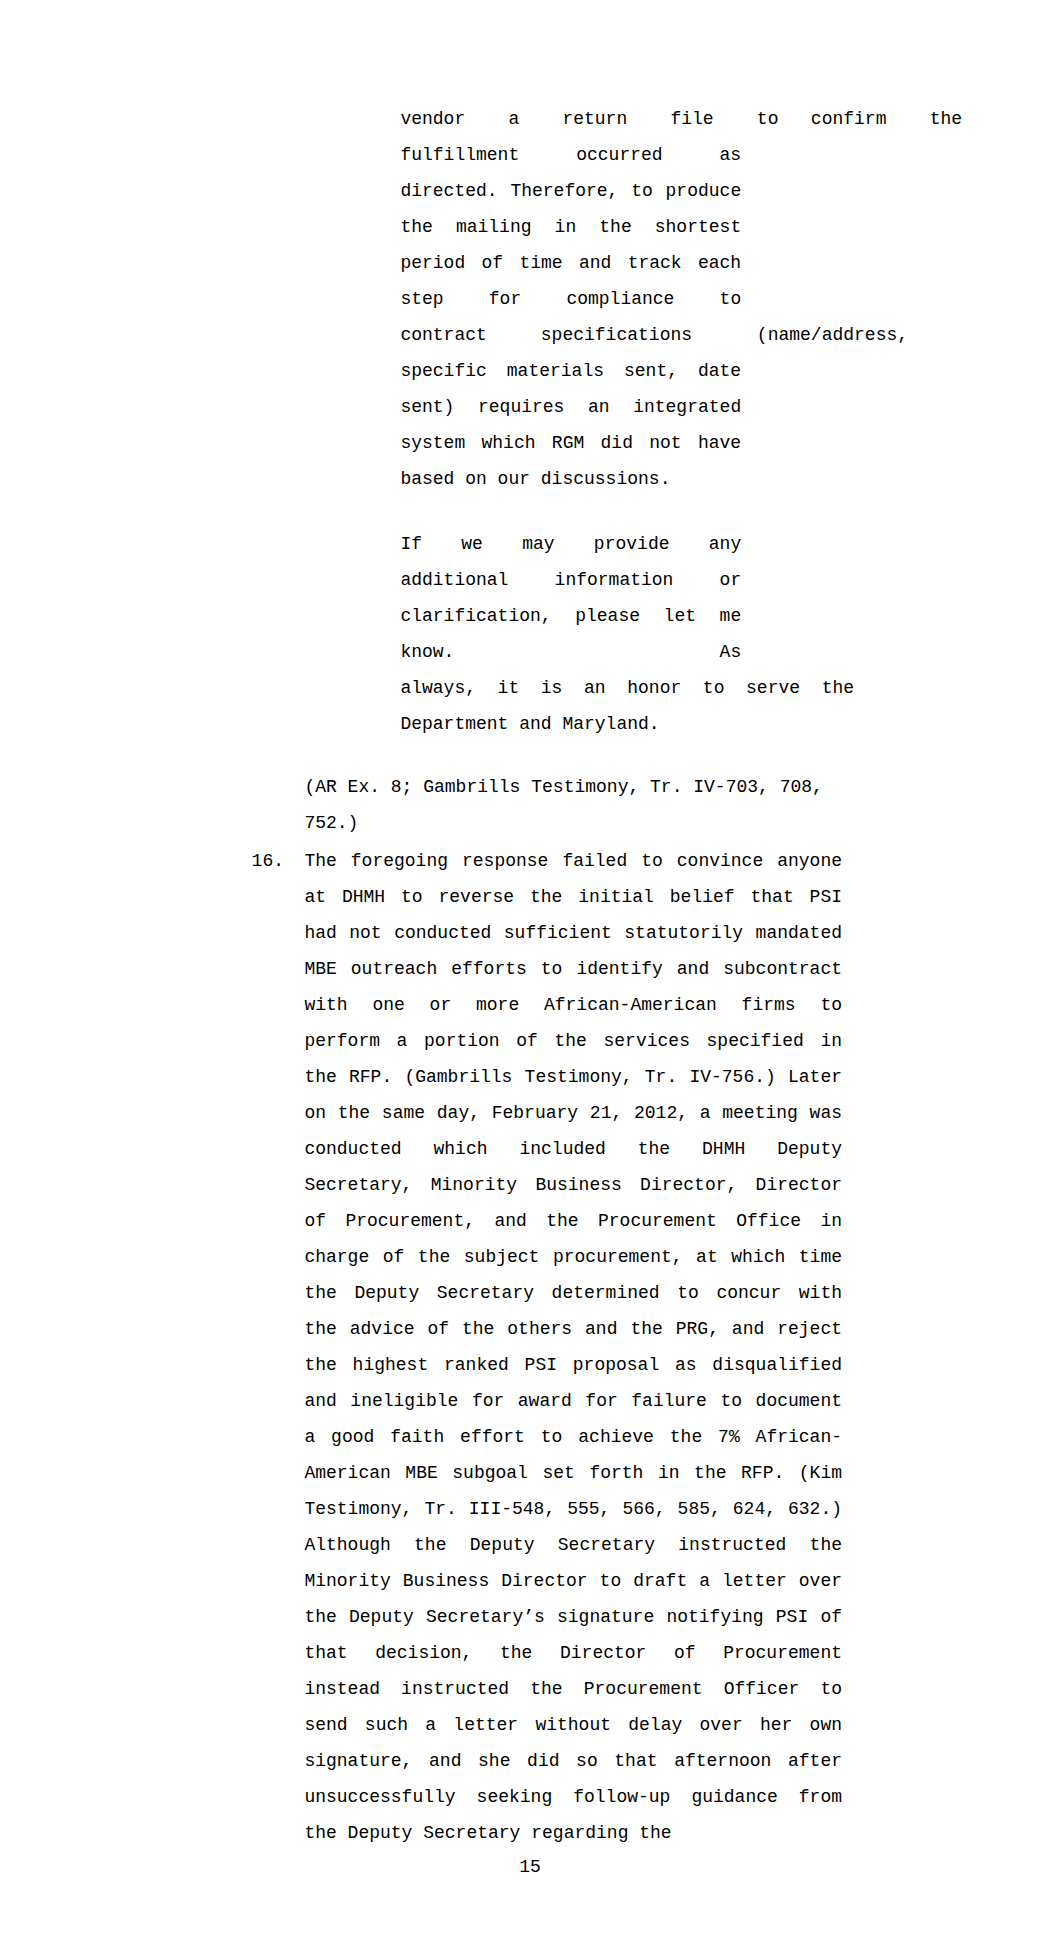vendor a return file to confirm the fulfillment occurred as directed. Therefore, to produce the mailing in the shortest period of time and track each step for compliance to contract specifications (name/address, specific materials sent, date sent) requires an integrated system which RGM did not have based on our discussions.
If we may provide any additional information or clarification, please let me know. As always, it is an honor to serve the Department and Maryland.
(AR Ex. 8; Gambrills Testimony, Tr. IV-703, 708, 752.)
16. The foregoing response failed to convince anyone at DHMH to reverse the initial belief that PSI had not conducted sufficient statutorily mandated MBE outreach efforts to identify and subcontract with one or more African-American firms to perform a portion of the services specified in the RFP. (Gambrills Testimony, Tr. IV-756.) Later on the same day, February 21, 2012, a meeting was conducted which included the DHMH Deputy Secretary, Minority Business Director, Director of Procurement, and the Procurement Office in charge of the subject procurement, at which time the Deputy Secretary determined to concur with the advice of the others and the PRG, and reject the highest ranked PSI proposal as disqualified and ineligible for award for failure to document a good faith effort to achieve the 7% African-American MBE subgoal set forth in the RFP. (Kim Testimony, Tr. III-548, 555, 566, 585, 624, 632.) Although the Deputy Secretary instructed the Minority Business Director to draft a letter over the Deputy Secretary’s signature notifying PSI of that decision, the Director of Procurement instead instructed the Procurement Officer to send such a letter without delay over her own signature, and she did so that afternoon after unsuccessfully seeking follow-up guidance from the Deputy Secretary regarding the
15